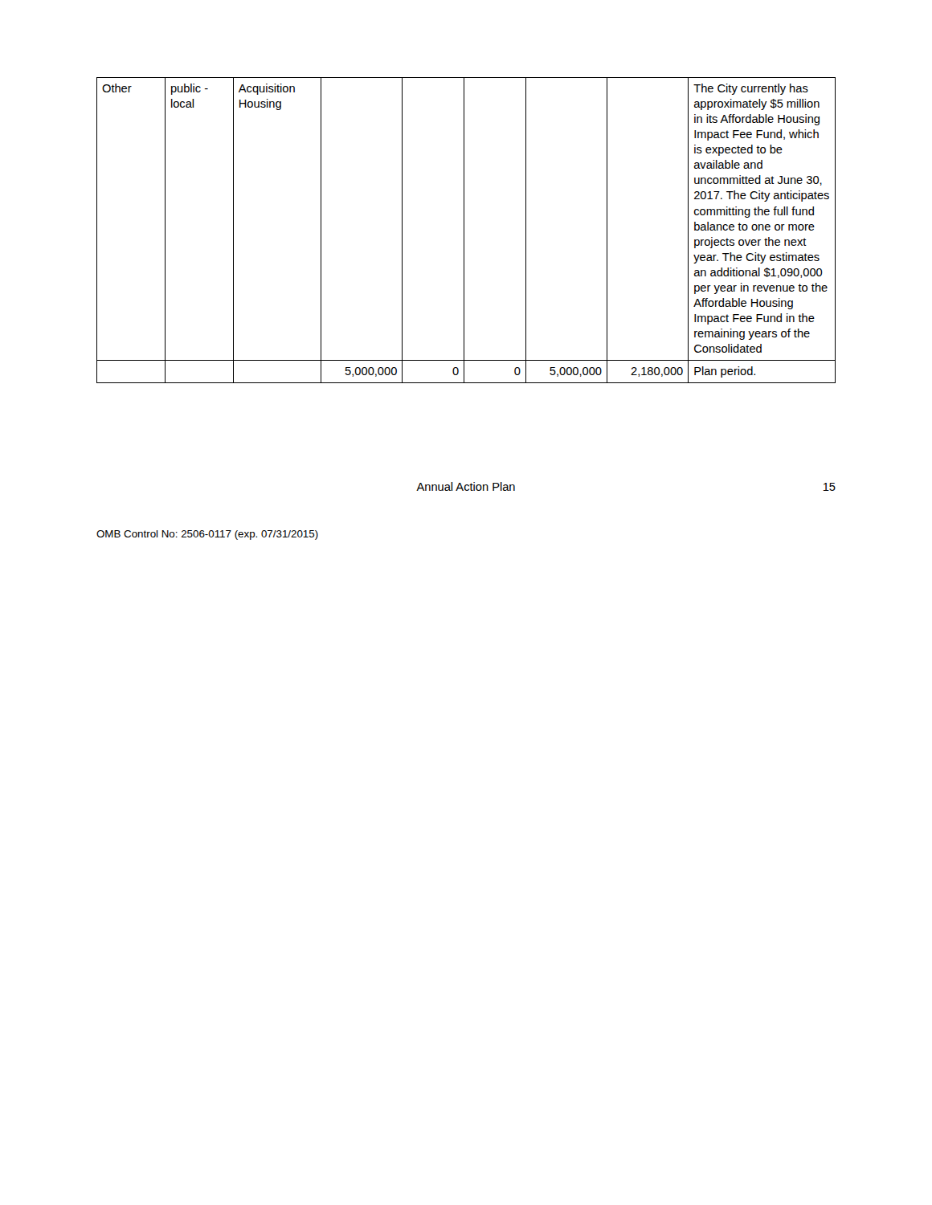| Other | public - local | Acquisition Housing | | | | | | The City currently has approximately $5 million in its Affordable Housing Impact Fee Fund, which is expected to be available and uncommitted at June 30, 2017. The City anticipates committing the full fund balance to one or more projects over the next year. The City estimates an additional $1,090,000 per year in revenue to the Affordable Housing Impact Fee Fund in the remaining years of the Consolidated |
| | | | 5,000,000 | 0 | 0 | 5,000,000 | 2,180,000 | Plan period. |
Annual Action Plan 15
OMB Control No: 2506-0117 (exp. 07/31/2015)